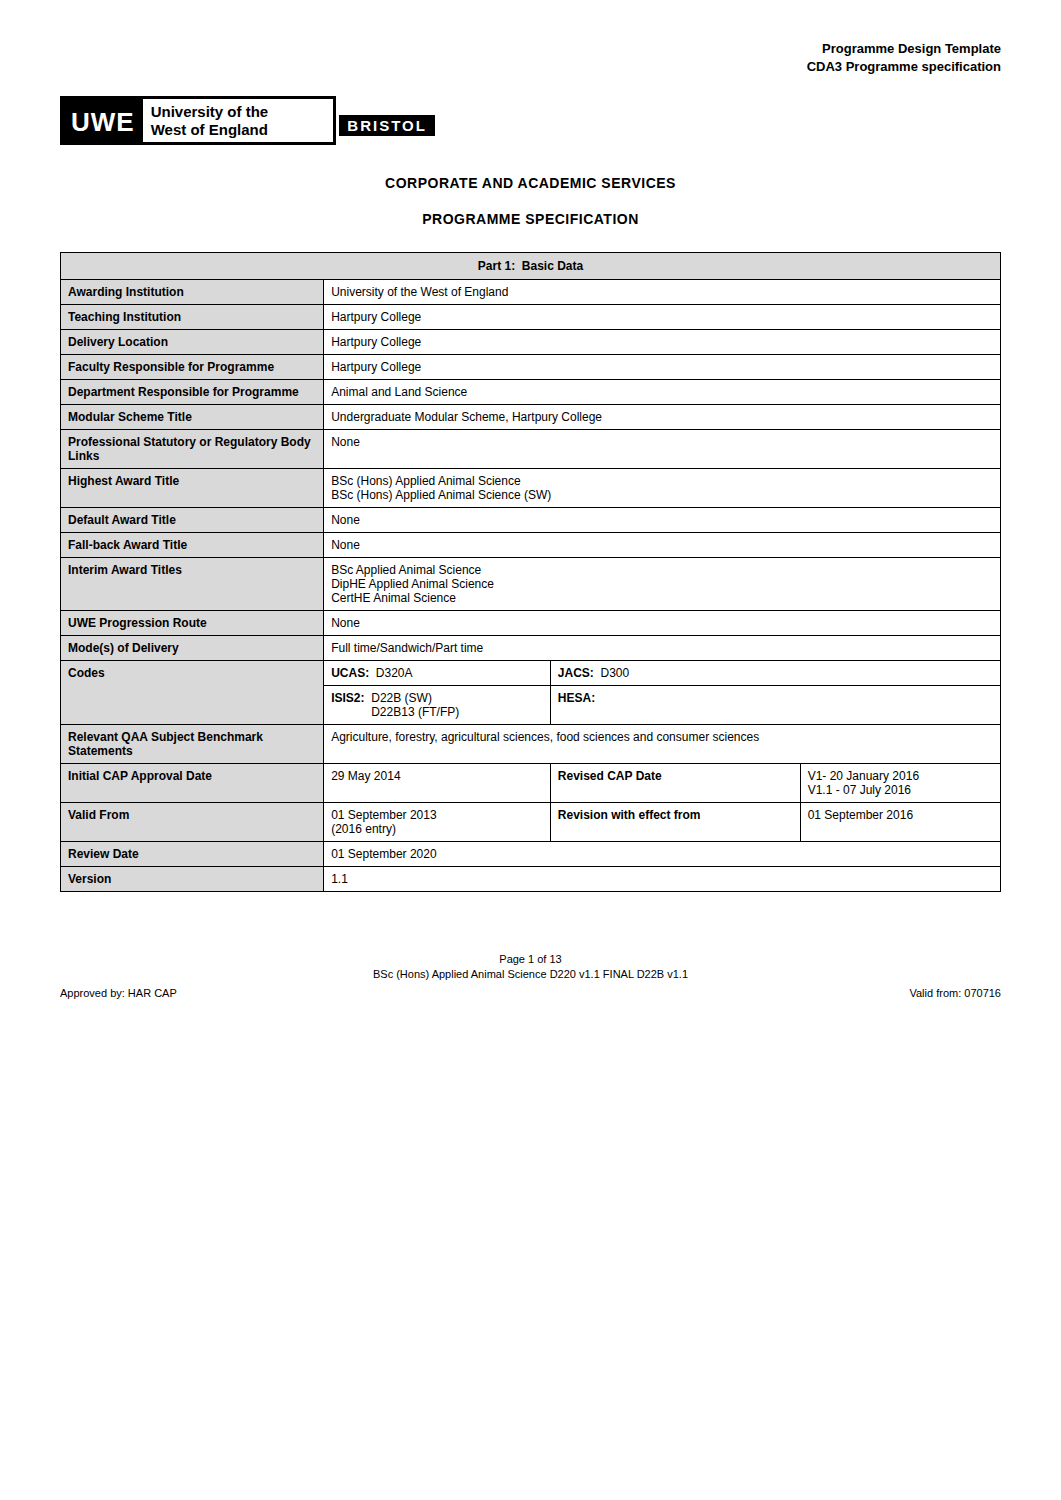Programme Design Template
CDA3 Programme specification
UWE
University of the
West of England
BRISTOL
CORPORATE AND ACADEMIC SERVICES
PROGRAMME SPECIFICATION
| Part 1: Basic Data |
| --- |
| Awarding Institution | University of the West of England |
| Teaching Institution | Hartpury College |
| Delivery Location | Hartpury College |
| Faculty Responsible for Programme | Hartpury College |
| Department Responsible for Programme | Animal and Land Science |
| Modular Scheme Title | Undergraduate Modular Scheme, Hartpury College |
| Professional Statutory or Regulatory Body Links | None |
| Highest Award Title | BSc (Hons) Applied Animal Science BSc (Hons) Applied Animal Science (SW) |
| Default Award Title | None |
| Fall-back Award Title | None |
| Interim Award Titles | BSc Applied Animal Science DipHE Applied Animal Science CertHE Animal Science |
| UWE Progression Route | None |
| Mode(s) of Delivery | Full time/Sandwich/Part time |
| Codes | UCAS: D320A | JACS: D300 |
| ISIS2: D22B (SW) D22B13 (FT/FP) | HESA: |
| Relevant QAA Subject Benchmark Statements | Agriculture, forestry, agricultural sciences, food sciences and consumer sciences |
| Initial CAP Approval Date | 29 May 2014 | Revised CAP Date | V1- 20 January 2016 V1.1 - 07 July 2016 |
| Valid From | 01 September 2013 (2016 entry) | Revision with effect from | 01 September 2016 |
| Review Date | 01 September 2020 |
| Version | 1.1 |
Page 1 of 13
BSc (Hons) Applied Animal Science D220 v1.1 FINAL D22B v1.1
Approved by: HAR CAP Valid from: 070716